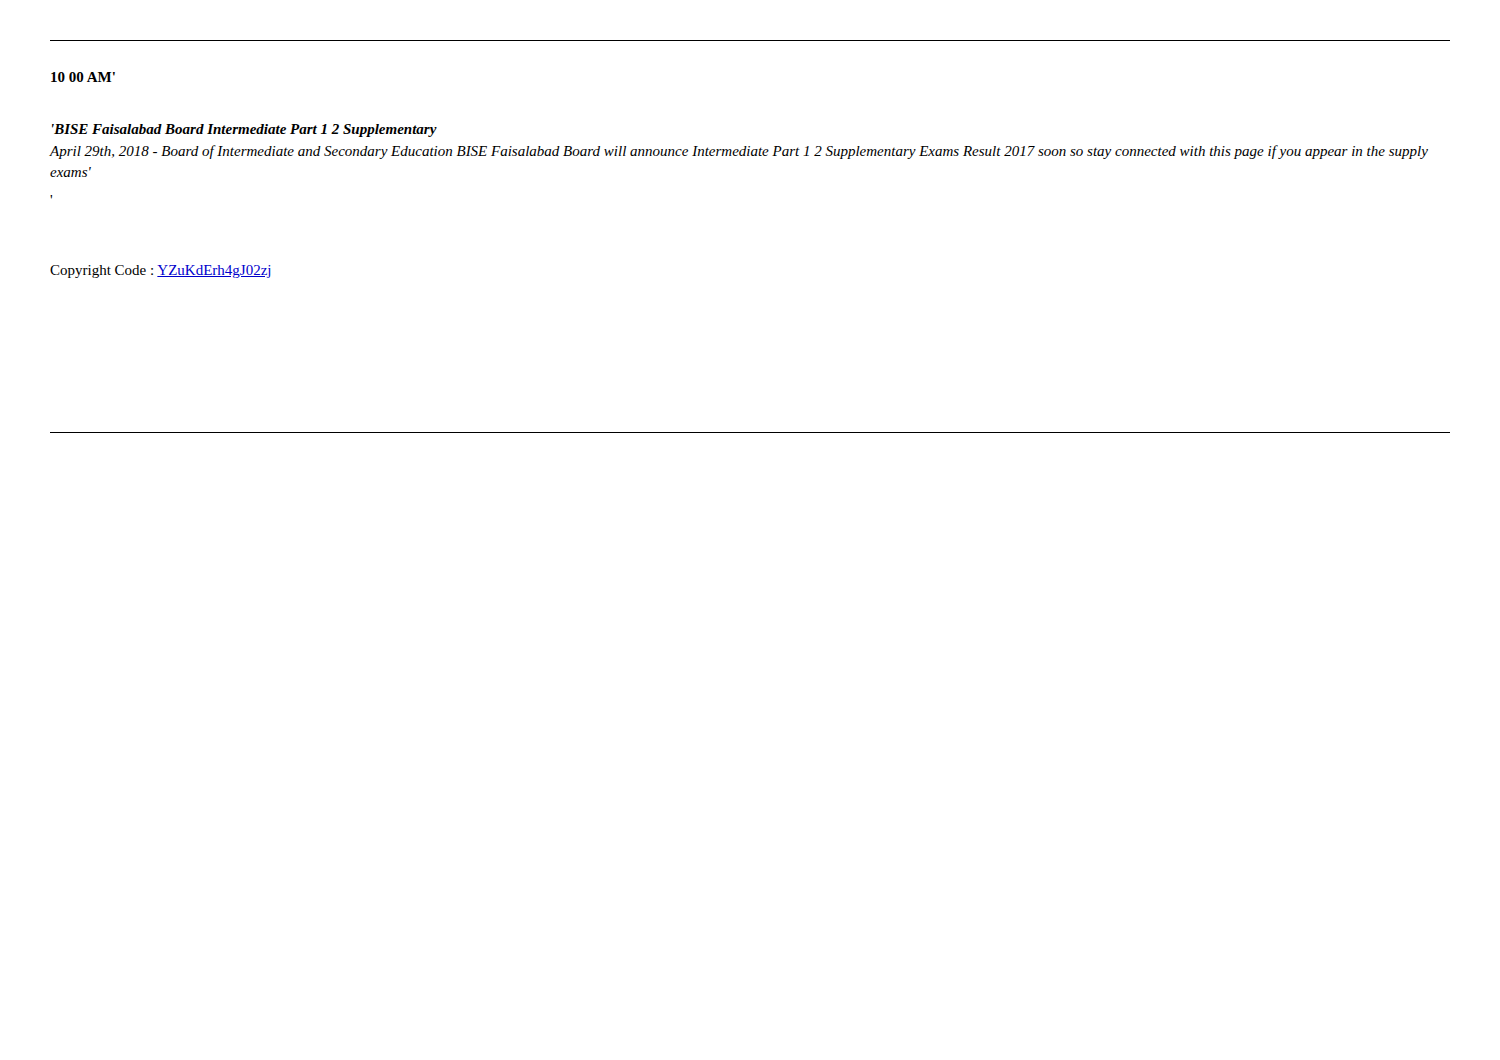10 00 AM'
'BISE Faisalabad Board Intermediate Part 1 2 Supplementary
April 29th, 2018 - Board of Intermediate and Secondary Education BISE Faisalabad Board will announce Intermediate Part 1 2 Supplementary Exams Result 2017 soon so stay connected with this page if you appear in the supply exams'
'
Copyright Code : YZuKdErh4gJ02zj